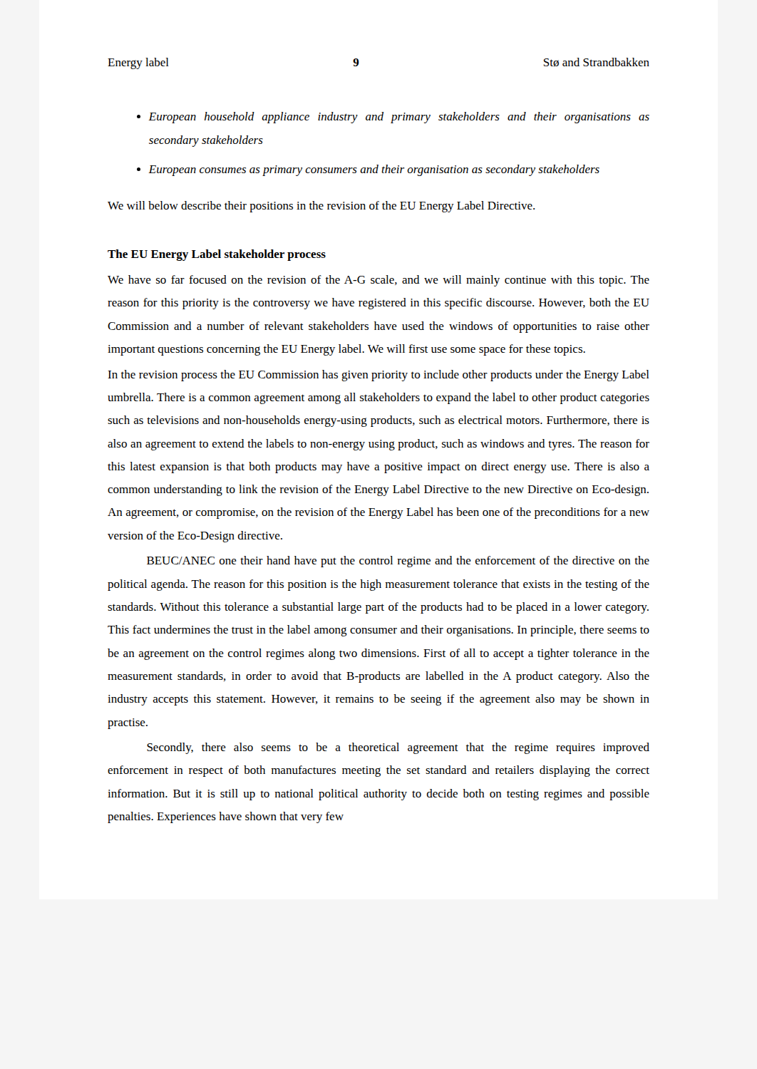Energy label 9 Stø and Strandbakken
European household appliance industry and primary stakeholders and their organisations as secondary stakeholders
European consumes as primary consumers and their organisation as secondary stakeholders
We will below describe their positions in the revision of the EU Energy Label Directive.
The EU Energy Label stakeholder process
We have so far focused on the revision of the A-G scale, and we will mainly continue with this topic. The reason for this priority is the controversy we have registered in this specific discourse. However, both the EU Commission and a number of relevant stakeholders have used the windows of opportunities to raise other important questions concerning the EU Energy label. We will first use some space for these topics.
In the revision process the EU Commission has given priority to include other products under the Energy Label umbrella. There is a common agreement among all stakeholders to expand the label to other product categories such as televisions and non-households energy-using products, such as electrical motors. Furthermore, there is also an agreement to extend the labels to non-energy using product, such as windows and tyres. The reason for this latest expansion is that both products may have a positive impact on direct energy use. There is also a common understanding to link the revision of the Energy Label Directive to the new Directive on Eco-design. An agreement, or compromise, on the revision of the Energy Label has been one of the preconditions for a new version of the Eco-Design directive.
BEUC/ANEC one their hand have put the control regime and the enforcement of the directive on the political agenda. The reason for this position is the high measurement tolerance that exists in the testing of the standards. Without this tolerance a substantial large part of the products had to be placed in a lower category. This fact undermines the trust in the label among consumer and their organisations. In principle, there seems to be an agreement on the control regimes along two dimensions. First of all to accept a tighter tolerance in the measurement standards, in order to avoid that B-products are labelled in the A product category. Also the industry accepts this statement. However, it remains to be seeing if the agreement also may be shown in practise.
Secondly, there also seems to be a theoretical agreement that the regime requires improved enforcement in respect of both manufactures meeting the set standard and retailers displaying the correct information. But it is still up to national political authority to decide both on testing regimes and possible penalties. Experiences have shown that very few